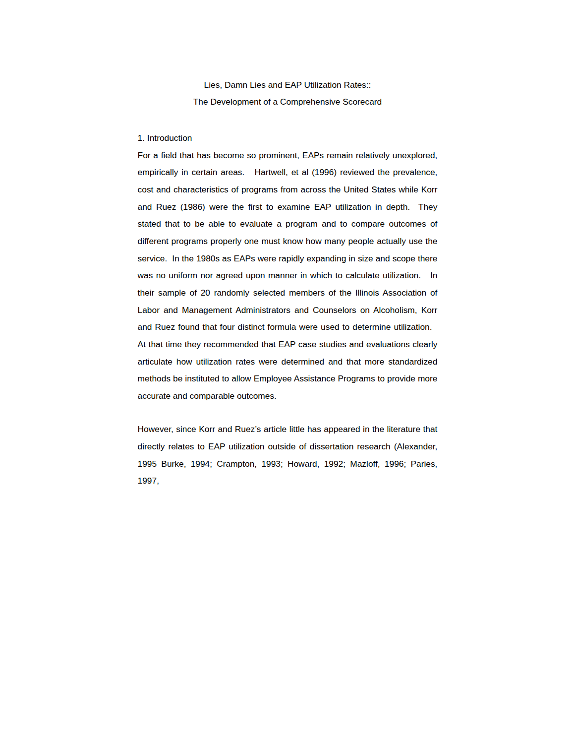Lies, Damn Lies and EAP Utilization Rates::
The Development of a Comprehensive Scorecard
1. Introduction
For a field that has become so prominent, EAPs remain relatively unexplored, empirically in certain areas. Hartwell, et al (1996) reviewed the prevalence, cost and characteristics of programs from across the United States while Korr and Ruez (1986) were the first to examine EAP utilization in depth. They stated that to be able to evaluate a program and to compare outcomes of different programs properly one must know how many people actually use the service. In the 1980s as EAPs were rapidly expanding in size and scope there was no uniform nor agreed upon manner in which to calculate utilization. In their sample of 20 randomly selected members of the Illinois Association of Labor and Management Administrators and Counselors on Alcoholism, Korr and Ruez found that four distinct formula were used to determine utilization. At that time they recommended that EAP case studies and evaluations clearly articulate how utilization rates were determined and that more standardized methods be instituted to allow Employee Assistance Programs to provide more accurate and comparable outcomes.
However, since Korr and Ruez’s article little has appeared in the literature that directly relates to EAP utilization outside of dissertation research (Alexander, 1995 Burke, 1994; Crampton, 1993; Howard, 1992; Mazloff, 1996; Paries, 1997,